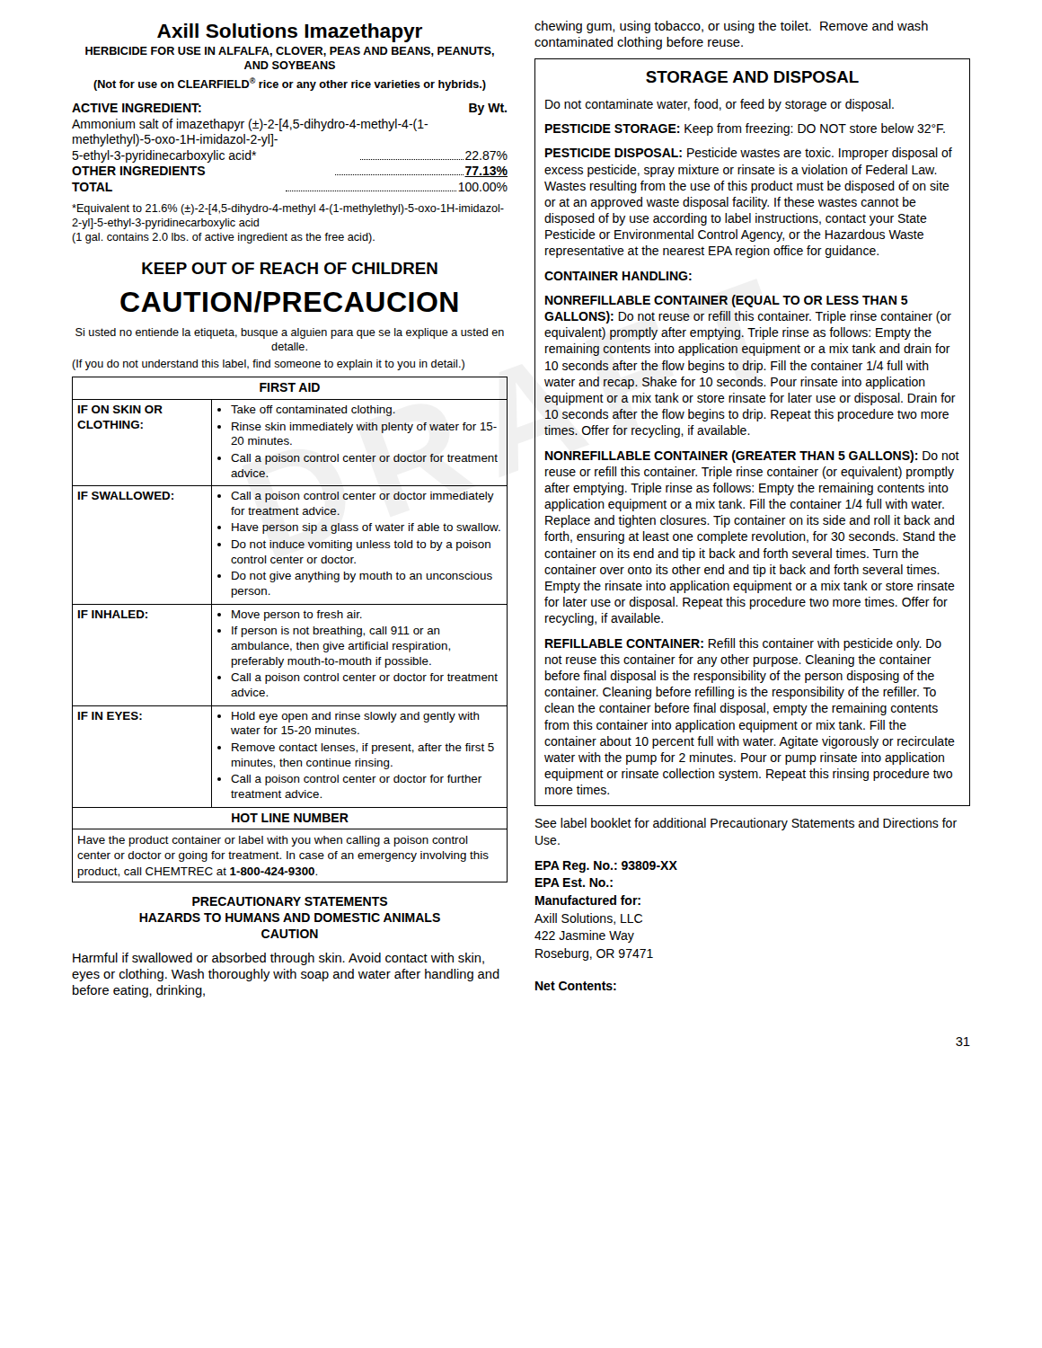DRAFT
Axill Solutions Imazethapyr
HERBICIDE FOR USE IN ALFALFA, CLOVER, PEAS AND BEANS, PEANUTS, AND SOYBEANS
(Not for use on CLEARFIELD® rice or any other rice varieties or hybrids.)
ACTIVE INGREDIENT: By Wt.
Ammonium salt of imazethapyr (±)-2-[4,5-dihydro-4-methyl-4-(1-methylethyl)-5-oxo-1H-imidazol-2-yl]-
5-ethyl-3-pyridinecarboxylic acid* 22.87%
OTHER INGREDIENTS 77.13%
TOTAL 100.00%
*Equivalent to 21.6% (±)-2-[4,5-dihydro-4-methyl 4-(1-methylethyl)-5-oxo-1H-imidazol-2-yl]-5-ethyl-3-pyridinecarboxylic acid
(1 gal. contains 2.0 lbs. of active ingredient as the free acid).
KEEP OUT OF REACH OF CHILDREN
CAUTION/PRECAUCION
Si usted no entiende la etiqueta, busque a alguien para que se la explique a usted en detalle.
(If you do not understand this label, find someone to explain it to you in detail.)
| FIRST AID |
| --- |
| IF ON SKIN OR CLOTHING: | Take off contaminated clothing. Rinse skin immediately with plenty of water for 15-20 minutes. Call a poison control center or doctor for treatment advice. |
| IF SWALLOWED: | Call a poison control center or doctor immediately for treatment advice. Have person sip a glass of water if able to swallow. Do not induce vomiting unless told to by a poison control center or doctor. Do not give anything by mouth to an unconscious person. |
| IF INHALED: | Move person to fresh air. If person is not breathing, call 911 or an ambulance, then give artificial respiration, preferably mouth-to-mouth if possible. Call a poison control center or doctor for treatment advice. |
| IF IN EYES: | Hold eye open and rinse slowly and gently with water for 15-20 minutes. Remove contact lenses, if present, after the first 5 minutes, then continue rinsing. Call a poison control center or doctor for further treatment advice. |
| HOT LINE NUMBER |
| Have the product container or label with you when calling a poison control center or doctor or going for treatment. In case of an emergency involving this product, call CHEMTREC at 1-800-424-9300 . |
PRECAUTIONARY STATEMENTS
HAZARDS TO HUMANS AND DOMESTIC ANIMALS
CAUTION
Harmful if swallowed or absorbed through skin. Avoid contact with skin, eyes or clothing. Wash thoroughly with soap and water after handling and before eating, drinking,
chewing gum, using tobacco, or using the toilet. Remove and wash contaminated clothing before reuse.
STORAGE AND DISPOSAL
Do not contaminate water, food, or feed by storage or disposal.
PESTICIDE STORAGE: Keep from freezing: DO NOT store below 32°F.
PESTICIDE DISPOSAL: Pesticide wastes are toxic. Improper disposal of excess pesticide, spray mixture or rinsate is a violation of Federal Law. Wastes resulting from the use of this product must be disposed of on site or at an approved waste disposal facility. If these wastes cannot be disposed of by use according to label instructions, contact your State Pesticide or Environmental Control Agency, or the Hazardous Waste representative at the nearest EPA region office for guidance.
CONTAINER HANDLING:
NONREFILLABLE CONTAINER (EQUAL TO OR LESS THAN 5 GALLONS): Do not reuse or refill this container. Triple rinse container (or equivalent) promptly after emptying. Triple rinse as follows: Empty the remaining contents into application equipment or a mix tank and drain for 10 seconds after the flow begins to drip. Fill the container 1/4 full with water and recap. Shake for 10 seconds. Pour rinsate into application equipment or a mix tank or store rinsate for later use or disposal. Drain for 10 seconds after the flow begins to drip. Repeat this procedure two more times. Offer for recycling, if available.
NONREFILLABLE CONTAINER (GREATER THAN 5 GALLONS): Do not reuse or refill this container. Triple rinse container (or equivalent) promptly after emptying. Triple rinse as follows: Empty the remaining contents into application equipment or a mix tank. Fill the container 1/4 full with water. Replace and tighten closures. Tip container on its side and roll it back and forth, ensuring at least one complete revolution, for 30 seconds. Stand the container on its end and tip it back and forth several times. Turn the container over onto its other end and tip it back and forth several times. Empty the rinsate into application equipment or a mix tank or store rinsate for later use or disposal. Repeat this procedure two more times. Offer for recycling, if available.
REFILLABLE CONTAINER: Refill this container with pesticide only. Do not reuse this container for any other purpose. Cleaning the container before final disposal is the responsibility of the person disposing of the container. Cleaning before refilling is the responsibility of the refiller. To clean the container before final disposal, empty the remaining contents from this container into application equipment or mix tank. Fill the container about 10 percent full with water. Agitate vigorously or recirculate water with the pump for 2 minutes. Pour or pump rinsate into application equipment or rinsate collection system. Repeat this rinsing procedure two more times.
See label booklet for additional Precautionary Statements and Directions for Use.
EPA Reg. No.: 93809-XX
EPA Est. No.:
Manufactured for:
Axill Solutions, LLC
422 Jasmine Way
Roseburg, OR 97471
Net Contents:
31